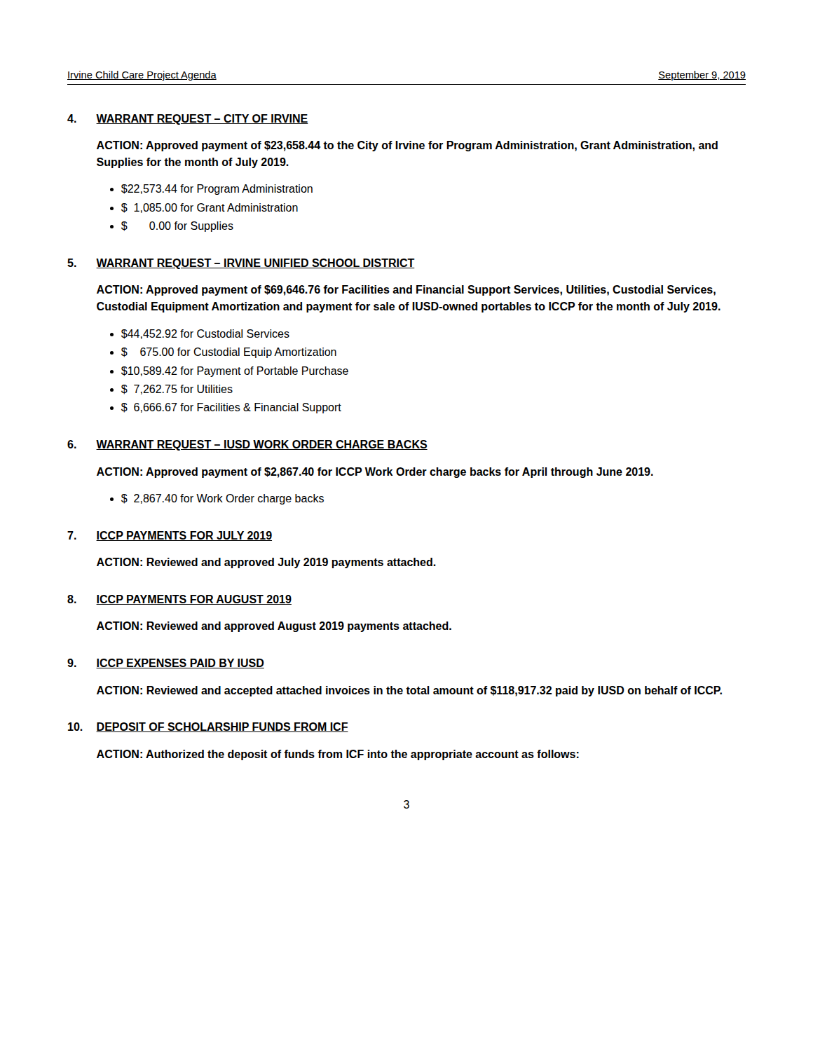Irvine Child Care Project Agenda September 9, 2019
4. Warrant Request – City of Irvine
ACTION: Approved payment of $23,658.44 to the City of Irvine for Program Administration, Grant Administration, and Supplies for the month of July 2019.
$22,573.44 for Program Administration
$ 1,085.00 for Grant Administration
$ 0.00 for Supplies
5. Warrant Request – Irvine Unified School District
ACTION: Approved payment of $69,646.76 for Facilities and Financial Support Services, Utilities, Custodial Services, Custodial Equipment Amortization and payment for sale of IUSD-owned portables to ICCP for the month of July 2019.
$44,452.92 for Custodial Services
$ 675.00 for Custodial Equip Amortization
$10,589.42 for Payment of Portable Purchase
$ 7,262.75 for Utilities
$ 6,666.67 for Facilities & Financial Support
6. Warrant Request – IUSD Work Order Charge Backs
ACTION: Approved payment of $2,867.40 for ICCP Work Order charge backs for April through June 2019.
$ 2,867.40 for Work Order charge backs
7. ICCP Payments for July 2019
ACTION: Reviewed and approved July 2019 payments attached.
8. ICCP Payments for August 2019
ACTION: Reviewed and approved August 2019 payments attached.
9. ICCP Expenses Paid by IUSD
ACTION: Reviewed and accepted attached invoices in the total amount of $118,917.32 paid by IUSD on behalf of ICCP.
10. Deposit of Scholarship Funds from ICF
ACTION: Authorized the deposit of funds from ICF into the appropriate account as follows:
3